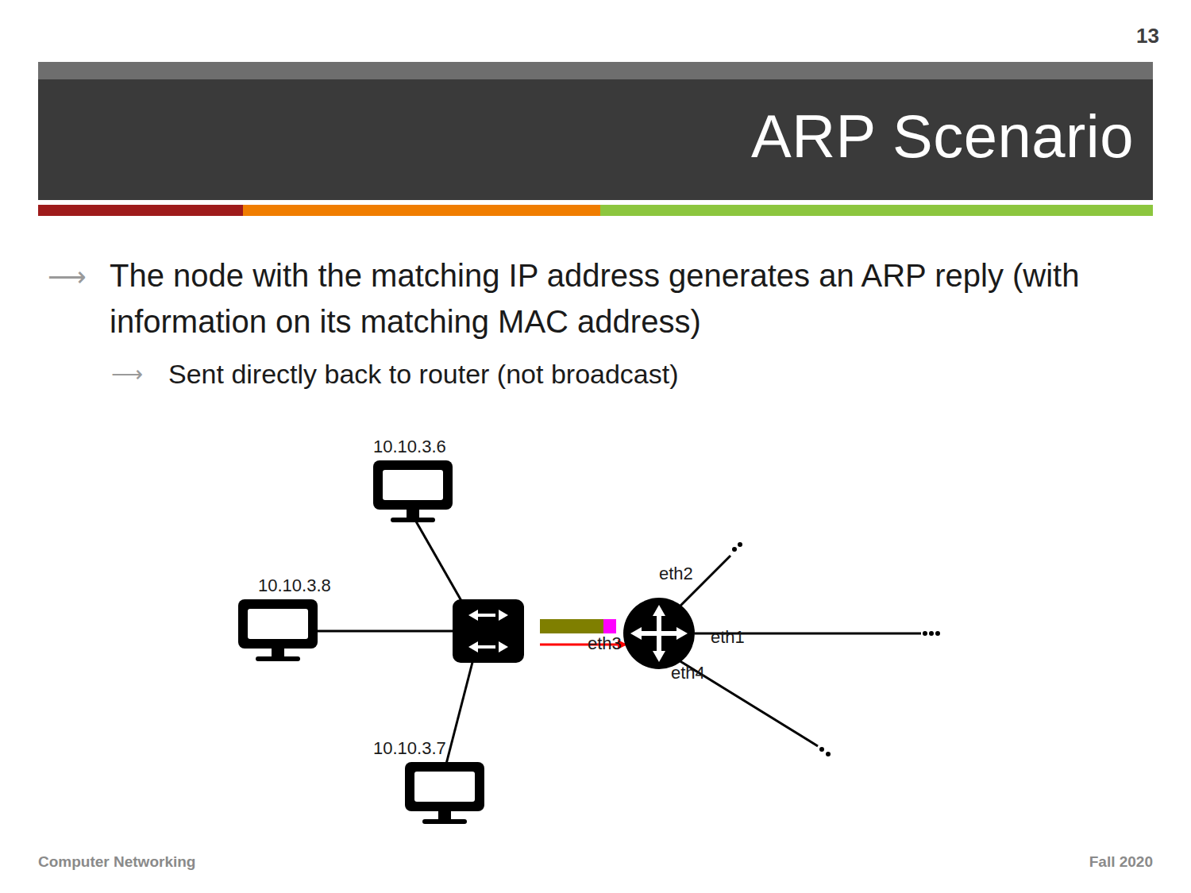13
ARP Scenario
⟶ The node with the matching IP address generates an ARP reply (with information on its matching MAC address)
⟶ Sent directly back to router (not broadcast)
10.10.3.6
10.10.3.8
10.10.3.7
eth2
eth1
eth4
eth3
Computer Networking
Fall 2020